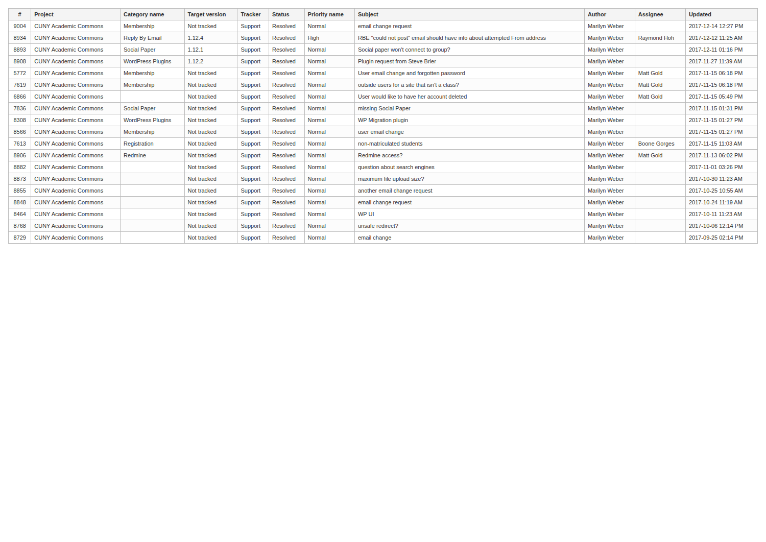| # | Project | Category name | Target version | Tracker | Status | Priority name | Subject | Author | Assignee | Updated |
| --- | --- | --- | --- | --- | --- | --- | --- | --- | --- | --- |
| 9004 | CUNY Academic Commons | Membership | Not tracked | Support | Resolved | Normal | email change request | Marilyn Weber | | 2017-12-14 12:27 PM |
| 8934 | CUNY Academic Commons | Reply By Email | 1.12.4 | Support | Resolved | High | RBE "could not post" email should have info about attempted From address | Marilyn Weber | Raymond Hoh | 2017-12-12 11:25 AM |
| 8893 | CUNY Academic Commons | Social Paper | 1.12.1 | Support | Resolved | Normal | Social paper won't connect to group? | Marilyn Weber | | 2017-12-11 01:16 PM |
| 8908 | CUNY Academic Commons | WordPress Plugins | 1.12.2 | Support | Resolved | Normal | Plugin request from Steve Brier | Marilyn Weber | | 2017-11-27 11:39 AM |
| 5772 | CUNY Academic Commons | Membership | Not tracked | Support | Resolved | Normal | User email change and forgotten password | Marilyn Weber | Matt Gold | 2017-11-15 06:18 PM |
| 7619 | CUNY Academic Commons | Membership | Not tracked | Support | Resolved | Normal | outside users for a site that isn't a class? | Marilyn Weber | Matt Gold | 2017-11-15 06:18 PM |
| 6866 | CUNY Academic Commons | | Not tracked | Support | Resolved | Normal | User would like to have her account deleted | Marilyn Weber | Matt Gold | 2017-11-15 05:49 PM |
| 7836 | CUNY Academic Commons | Social Paper | Not tracked | Support | Resolved | Normal | missing Social Paper | Marilyn Weber | | 2017-11-15 01:31 PM |
| 8308 | CUNY Academic Commons | WordPress Plugins | Not tracked | Support | Resolved | Normal | WP Migration plugin | Marilyn Weber | | 2017-11-15 01:27 PM |
| 8566 | CUNY Academic Commons | Membership | Not tracked | Support | Resolved | Normal | user email change | Marilyn Weber | | 2017-11-15 01:27 PM |
| 7613 | CUNY Academic Commons | Registration | Not tracked | Support | Resolved | Normal | non-matriculated students | Marilyn Weber | Boone Gorges | 2017-11-15 11:03 AM |
| 8906 | CUNY Academic Commons | Redmine | Not tracked | Support | Resolved | Normal | Redmine access? | Marilyn Weber | Matt Gold | 2017-11-13 06:02 PM |
| 8882 | CUNY Academic Commons | | Not tracked | Support | Resolved | Normal | question about search engines | Marilyn Weber | | 2017-11-01 03:26 PM |
| 8873 | CUNY Academic Commons | | Not tracked | Support | Resolved | Normal | maximum file upload size? | Marilyn Weber | | 2017-10-30 11:23 AM |
| 8855 | CUNY Academic Commons | | Not tracked | Support | Resolved | Normal | another email change request | Marilyn Weber | | 2017-10-25 10:55 AM |
| 8848 | CUNY Academic Commons | | Not tracked | Support | Resolved | Normal | email change request | Marilyn Weber | | 2017-10-24 11:19 AM |
| 8464 | CUNY Academic Commons | | Not tracked | Support | Resolved | Normal | WP UI | Marilyn Weber | | 2017-10-11 11:23 AM |
| 8768 | CUNY Academic Commons | | Not tracked | Support | Resolved | Normal | unsafe redirect? | Marilyn Weber | | 2017-10-06 12:14 PM |
| 8729 | CUNY Academic Commons | | Not tracked | Support | Resolved | Normal | email change | Marilyn Weber | | 2017-09-25 02:14 PM |